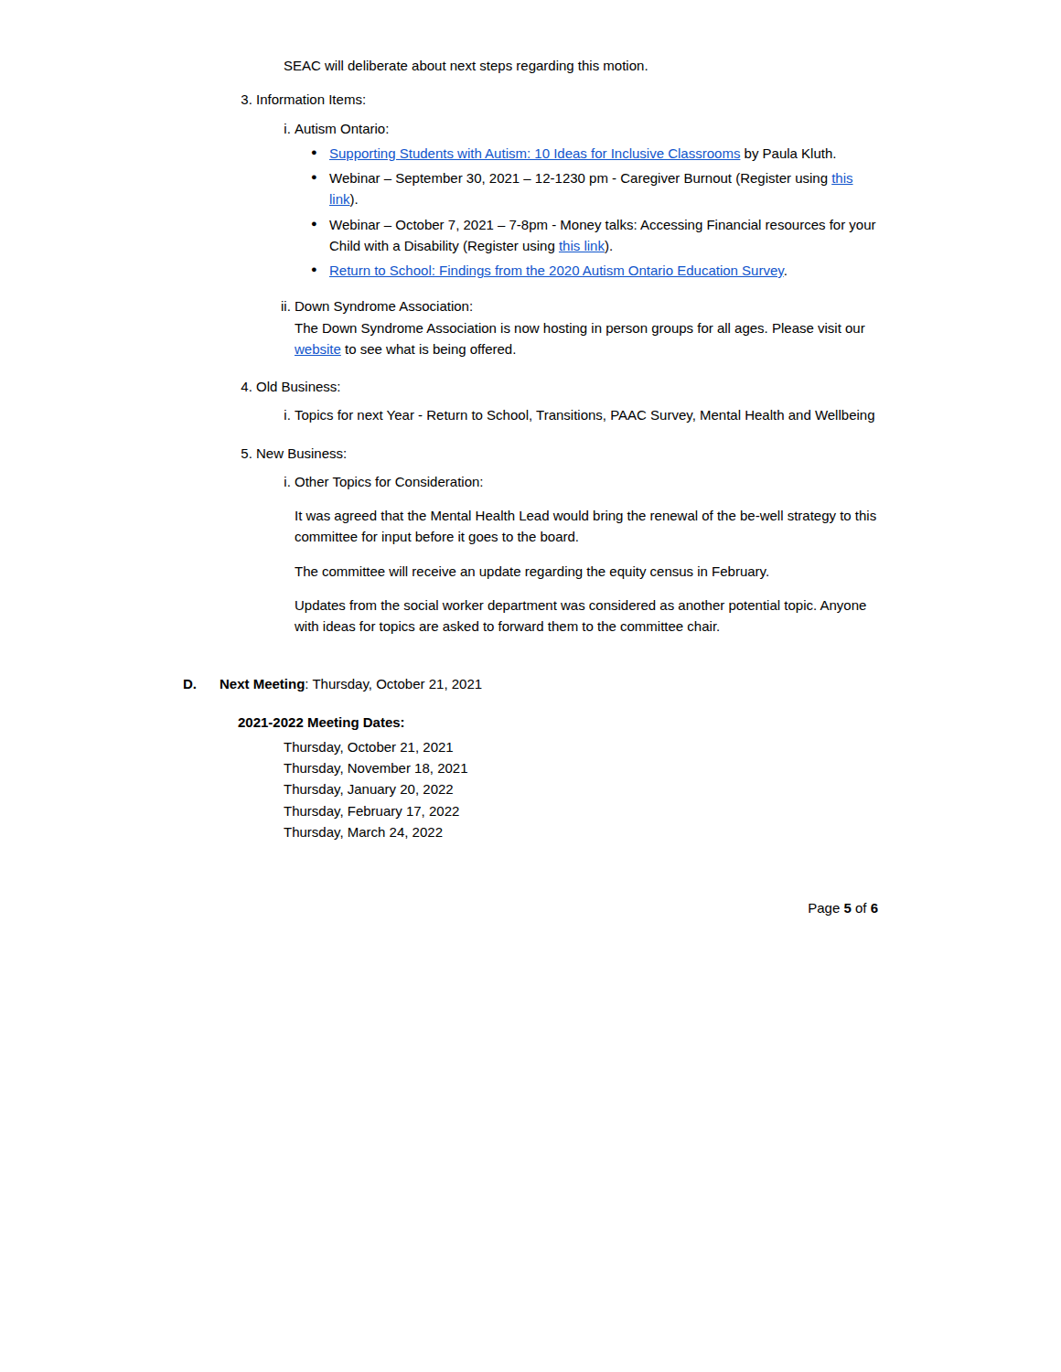SEAC will deliberate about next steps regarding this motion.
Information Items:
Autism Ontario:
Supporting Students with Autism: 10 Ideas for Inclusive Classrooms by Paula Kluth.
Webinar – September 30, 2021 – 12-1230 pm - Caregiver Burnout (Register using this link).
Webinar – October 7, 2021 – 7-8pm - Money talks: Accessing Financial resources for your Child with a Disability (Register using this link).
Return to School: Findings from the 2020 Autism Ontario Education Survey.
Down Syndrome Association:
The Down Syndrome Association is now hosting in person groups for all ages. Please visit our website to see what is being offered.
Old Business:
Topics for next Year - Return to School, Transitions, PAAC Survey, Mental Health and Wellbeing
New Business:
Other Topics for Consideration:
It was agreed that the Mental Health Lead would bring the renewal of the be-well strategy to this committee for input before it goes to the board.
The committee will receive an update regarding the equity census in February.
Updates from the social worker department was considered as another potential topic. Anyone with ideas for topics are asked to forward them to the committee chair.
D. Next Meeting: Thursday, October 21, 2021
2021-2022 Meeting Dates:
Thursday, October 21, 2021
Thursday, November 18, 2021
Thursday, January 20, 2022
Thursday, February 17, 2022
Thursday, March 24, 2022
Page 5 of 6